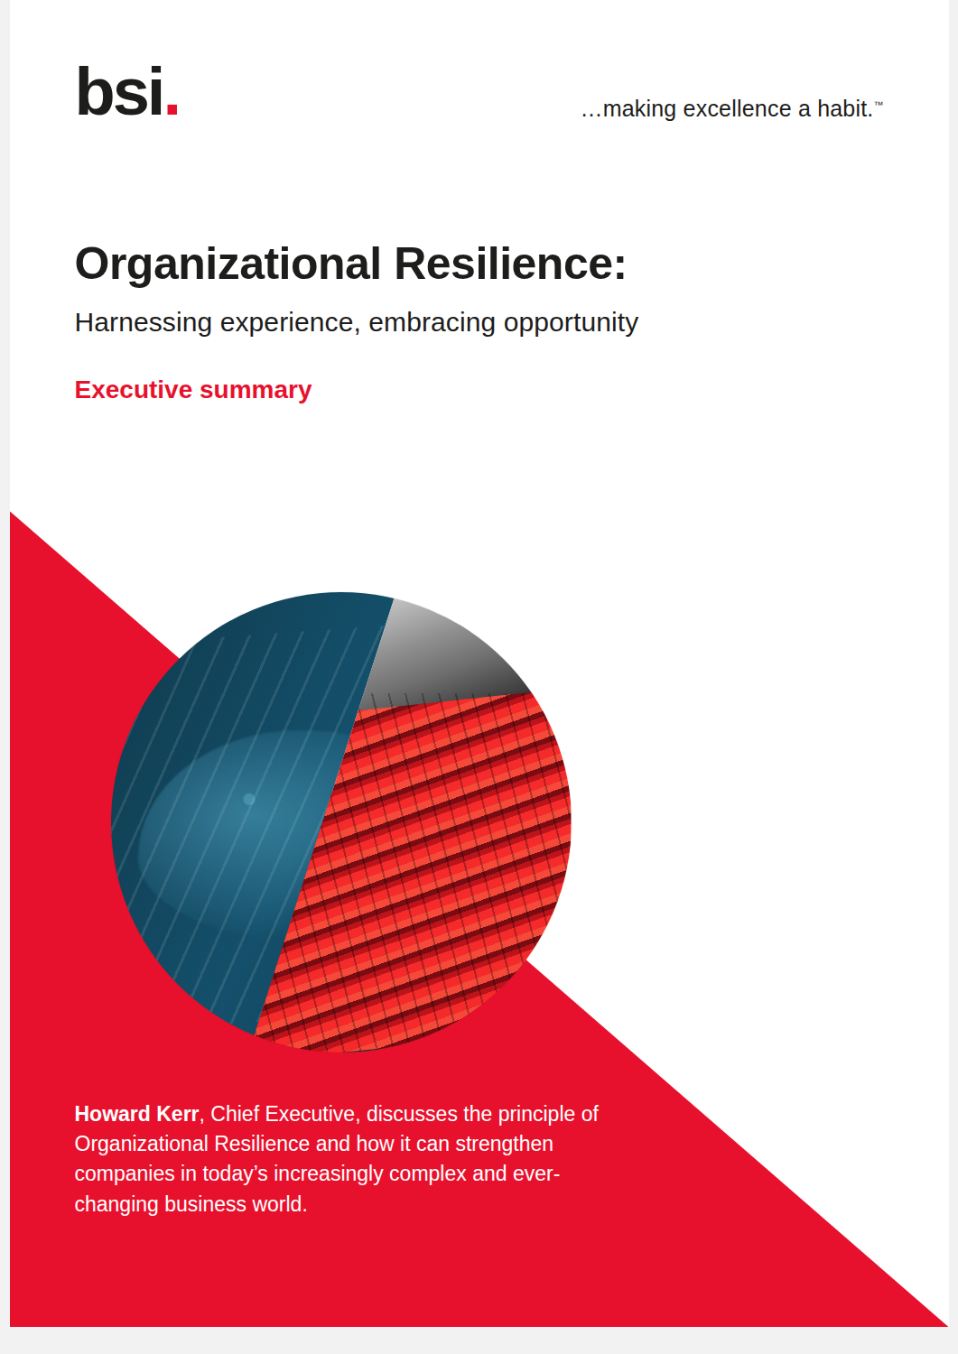bsi.
…making excellence a habit.™
Organizational Resilience:
Harnessing experience, embracing opportunity
Executive summary
Howard Kerr, Chief Executive, discusses the principle of Organizational Resilience and how it can strengthen companies in today’s increasingly complex and ever-changing business world.